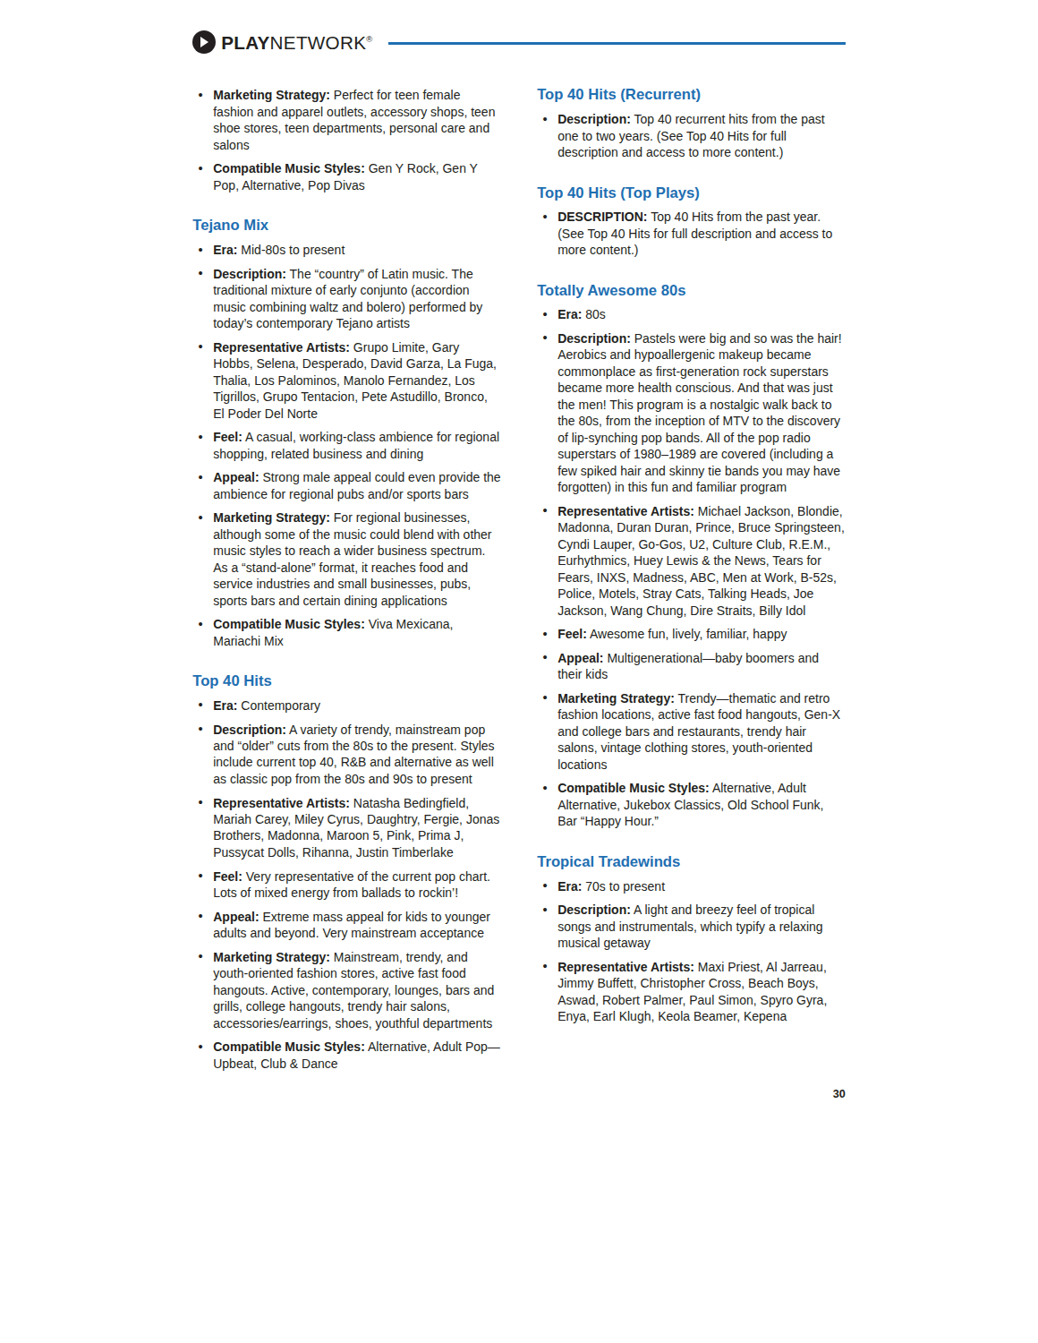PLAYNETWORK®
Marketing Strategy: Perfect for teen female fashion and apparel outlets, accessory shops, teen shoe stores, teen departments, personal care and salons
Compatible Music Styles: Gen Y Rock, Gen Y Pop, Alternative, Pop Divas
Tejano Mix
Era: Mid-80s to present
Description: The “country” of Latin music. The traditional mixture of early conjunto (accordion music combining waltz and bolero) performed by today’s contemporary Tejano artists
Representative Artists: Grupo Limite, Gary Hobbs, Selena, Desperado, David Garza, La Fuga, Thalia, Los Palominos, Manolo Fernandez, Los Tigrillos, Grupo Tentacion, Pete Astudillo, Bronco, El Poder Del Norte
Feel: A casual, working-class ambience for regional shopping, related business and dining
Appeal: Strong male appeal could even provide the ambience for regional pubs and/or sports bars
Marketing Strategy: For regional businesses, although some of the music could blend with other music styles to reach a wider business spectrum. As a “stand-alone” format, it reaches food and service industries and small businesses, pubs, sports bars and certain dining applications
Compatible Music Styles: Viva Mexicana, Mariachi Mix
Top 40 Hits
Era: Contemporary
Description: A variety of trendy, mainstream pop and “older” cuts from the 80s to the present. Styles include current top 40, R&B and alternative as well as classic pop from the 80s and 90s to present
Representative Artists: Natasha Bedingfield, Mariah Carey, Miley Cyrus, Daughtry, Fergie, Jonas Brothers, Madonna, Maroon 5, Pink, Prima J, Pussycat Dolls, Rihanna, Justin Timberlake
Feel: Very representative of the current pop chart. Lots of mixed energy from ballads to rockin’!
Appeal: Extreme mass appeal for kids to younger adults and beyond. Very mainstream acceptance
Marketing Strategy: Mainstream, trendy, and youth-oriented fashion stores, active fast food hangouts. Active, contemporary, lounges, bars and grills, college hangouts, trendy hair salons, accessories/earrings, shoes, youthful departments
Compatible Music Styles: Alternative, Adult Pop—Upbeat, Club & Dance
Top 40 Hits (Recurrent)
Description: Top 40 recurrent hits from the past one to two years. (See Top 40 Hits for full description and access to more content.)
Top 40 Hits (Top Plays)
DESCRIPTION: Top 40 Hits from the past year. (See Top 40 Hits for full description and access to more content.)
Totally Awesome 80s
Era: 80s
Description: Pastels were big and so was the hair! Aerobics and hypoallergenic makeup became commonplace as first-generation rock superstars became more health conscious. And that was just the men! This program is a nostalgic walk back to the 80s, from the inception of MTV to the discovery of lip-synching pop bands. All of the pop radio superstars of 1980–1989 are covered (including a few spiked hair and skinny tie bands you may have forgotten) in this fun and familiar program
Representative Artists: Michael Jackson, Blondie, Madonna, Duran Duran, Prince, Bruce Springsteen, Cyndi Lauper, Go-Gos, U2, Culture Club, R.E.M., Eurhythmics, Huey Lewis & the News, Tears for Fears, INXS, Madness, ABC, Men at Work, B-52s, Police, Motels, Stray Cats, Talking Heads, Joe Jackson, Wang Chung, Dire Straits, Billy Idol
Feel: Awesome fun, lively, familiar, happy
Appeal: Multigenerational—baby boomers and their kids
Marketing Strategy: Trendy—thematic and retro fashion locations, active fast food hangouts, Gen-X and college bars and restaurants, trendy hair salons, vintage clothing stores, youth-oriented locations
Compatible Music Styles: Alternative, Adult Alternative, Jukebox Classics, Old School Funk, Bar “Happy Hour.”
Tropical Tradewinds
Era: 70s to present
Description: A light and breezy feel of tropical songs and instrumentals, which typify a relaxing musical getaway
Representative Artists: Maxi Priest, Al Jarreau, Jimmy Buffett, Christopher Cross, Beach Boys, Aswad, Robert Palmer, Paul Simon, Spyro Gyra, Enya, Earl Klugh, Keola Beamer, Kepena
30